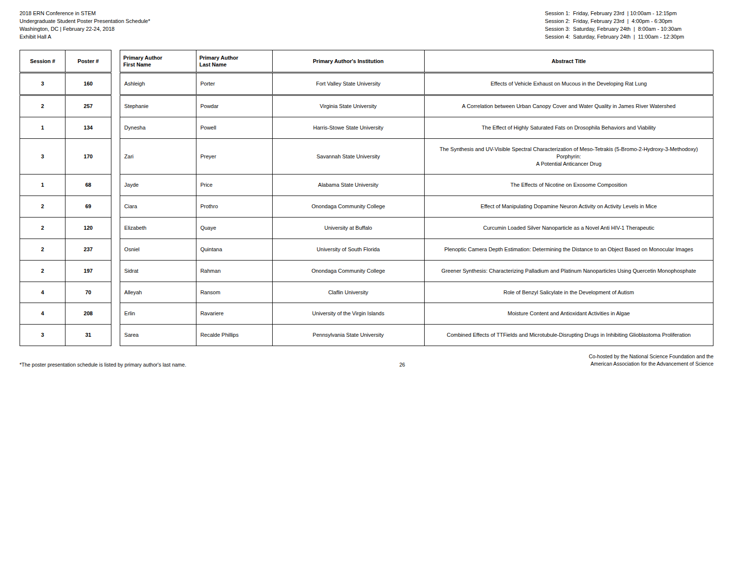2018 ERN Conference in STEM
Undergraduate Student Poster Presentation Schedule*
Washington, DC | February 22-24, 2018
Exhibit Hall A
Session 1: Friday, February 23rd | 10:00am - 12:15pm
Session 2: Friday, February 23rd | 4:00pm - 6:30pm
Session 3: Saturday, February 24th | 8:00am - 10:30am
Session 4: Saturday, February 24th | 11:00am - 12:30pm
| Session # | Poster # | | Primary Author First Name | Primary Author Last Name | Primary Author's Institution | Abstract Title |
| --- | --- | --- | --- | --- | --- | --- |
| 3 | 160 | | Ashleigh | Porter | Fort Valley State University | Effects of Vehicle Exhaust on Mucous in the Developing Rat Lung |
| 2 | 257 | | Stephanie | Powdar | Virginia State University | A Correlation between Urban Canopy Cover and Water Quality in James River Watershed |
| 1 | 134 | | Dynesha | Powell | Harris-Stowe State University | The Effect of Highly Saturated Fats on Drosophila Behaviors and Viability |
| 3 | 170 | | Zari | Preyer | Savannah State University | The Synthesis and UV-Visible Spectral Characterization of Meso-Tetrakis (5-Bromo-2-Hydroxy-3-Methodoxy) Porphyrin: A Potential Anticancer Drug |
| 1 | 68 | | Jayde | Price | Alabama State University | The Effects of Nicotine on Exosome Composition |
| 2 | 69 | | Ciara | Prothro | Onondaga Community College | Effect of Manipulating Dopamine Neuron Activity on Activity Levels in Mice |
| 2 | 120 | | Elizabeth | Quaye | University at Buffalo | Curcumin Loaded Silver Nanoparticle as a Novel Anti HIV-1 Therapeutic |
| 2 | 237 | | Osniel | Quintana | University of South Florida | Plenoptic Camera Depth Estimation: Determining the Distance to an Object Based on Monocular Images |
| 2 | 197 | | Sidrat | Rahman | Onondaga Community College | Greener Synthesis: Characterizing Palladium and Platinum Nanoparticles Using Quercetin Monophosphate |
| 4 | 70 | | Alleyah | Ransom | Claflin University | Role of Benzyl Salicylate in the Development of Autism |
| 4 | 208 | | Erlin | Ravariere | University of the Virgin Islands | Moisture Content and Antioxidant Activities in Algae |
| 3 | 31 | | Sarea | Recalde Phillips | Pennsylvania State University | Combined Effects of TTFields and Microtubule-Disrupting Drugs in Inhibiting Glioblastoma Proliferation |
*The poster presentation schedule is listed by primary author's last name.
26
Co-hosted by the National Science Foundation and the
American Association for the Advancement of Science